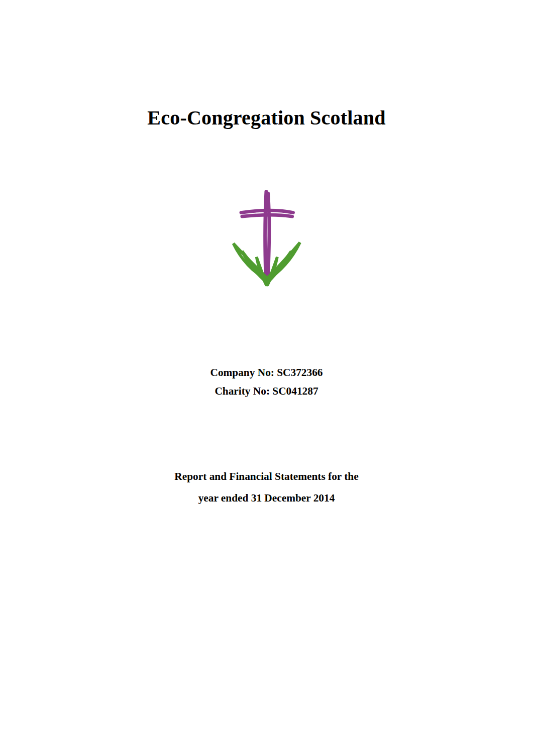Eco-Congregation Scotland
Company No: SC372366 Charity No: SC041287
Report and Financial Statements for the year ended 31 December 2014